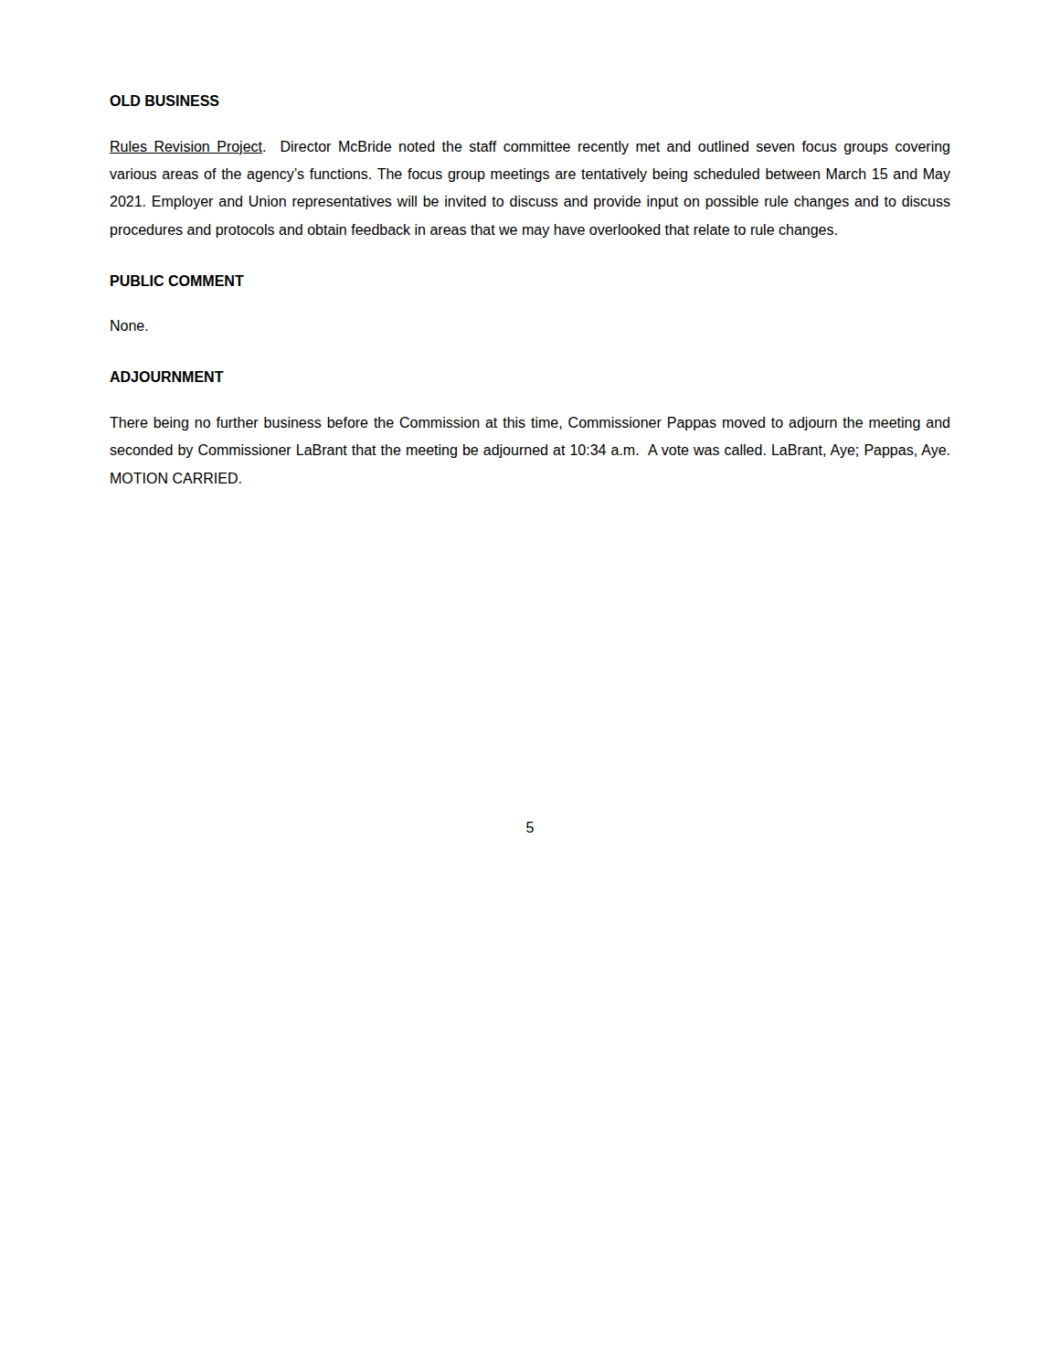OLD BUSINESS
Rules Revision Project. Director McBride noted the staff committee recently met and outlined seven focus groups covering various areas of the agency’s functions. The focus group meetings are tentatively being scheduled between March 15 and May 2021. Employer and Union representatives will be invited to discuss and provide input on possible rule changes and to discuss procedures and protocols and obtain feedback in areas that we may have overlooked that relate to rule changes.
PUBLIC COMMENT
None.
ADJOURNMENT
There being no further business before the Commission at this time, Commissioner Pappas moved to adjourn the meeting and seconded by Commissioner LaBrant that the meeting be adjourned at 10:34 a.m. A vote was called. LaBrant, Aye; Pappas, Aye. MOTION CARRIED.
5